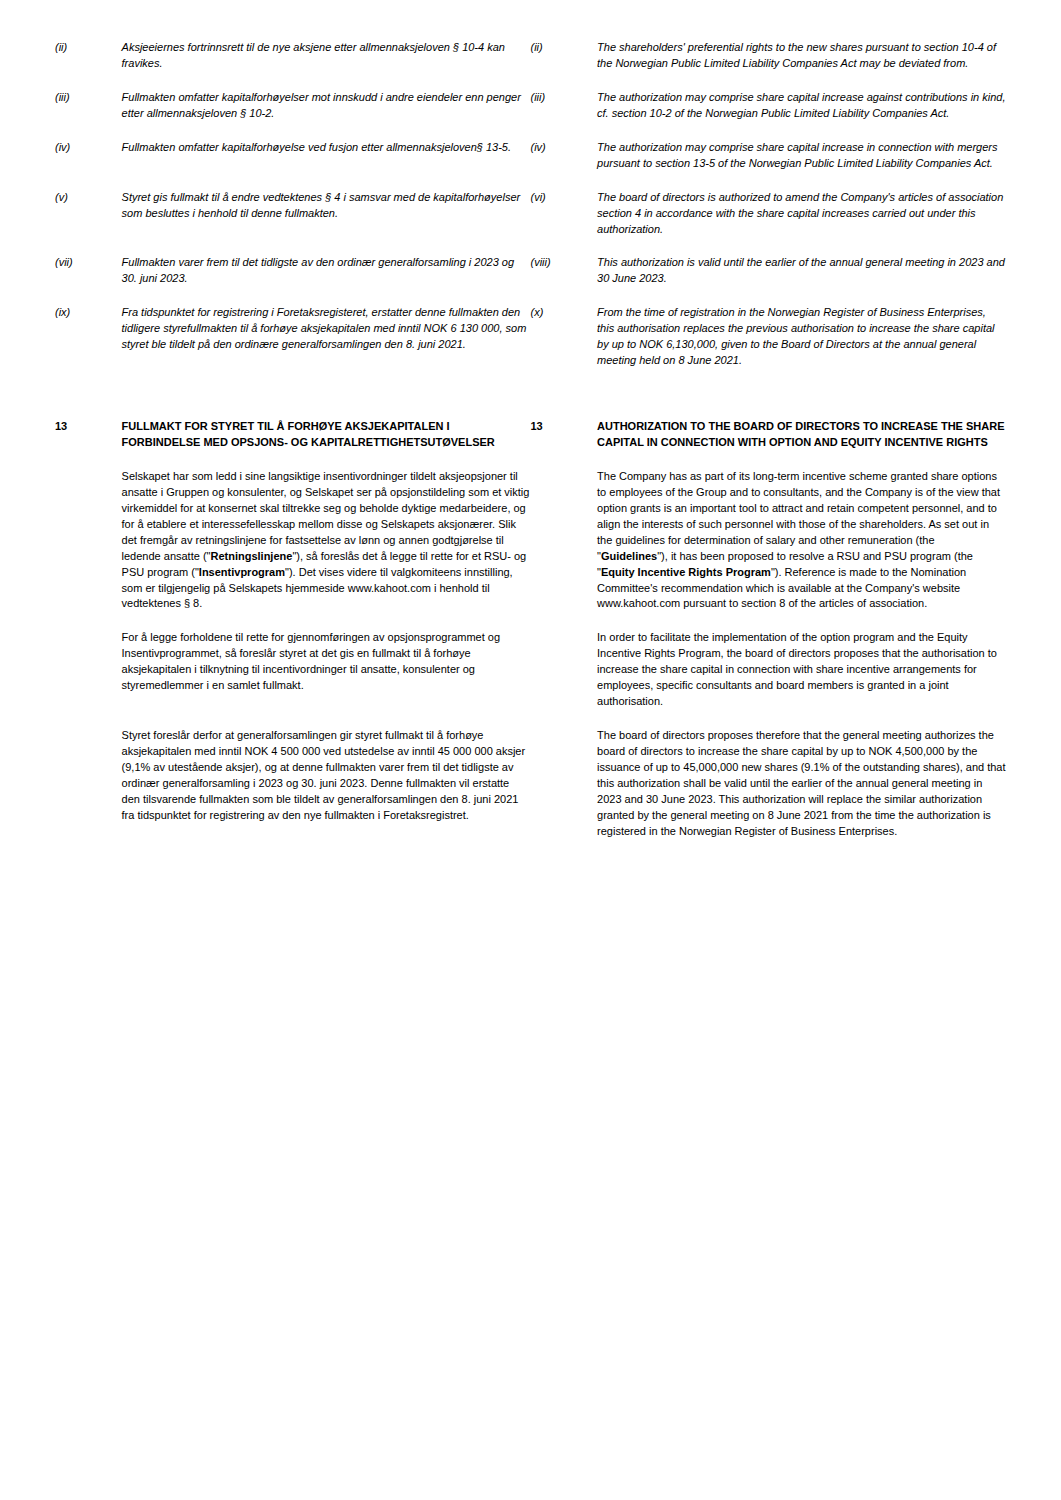| (ii) | Aksjeeiernes fortrinnsrett til de nye aksjene etter allmennaksjeloven § 10-4 kan fravikes. | (ii) | The shareholders' preferential rights to the new shares pursuant to section 10-4 of the Norwegian Public Limited Liability Companies Act may be deviated from. |
| (iii) | Fullmakten omfatter kapitalforhøyelser mot innskudd i andre eiendeler enn penger etter allmennaksjeloven § 10-2. | (iii) | The authorization may comprise share capital increase against contributions in kind, cf. section 10-2 of the Norwegian Public Limited Liability Companies Act. |
| (iv) | Fullmakten omfatter kapitalforhøyelse ved fusjon etter allmennaksjeloven§ 13-5. | (iv) | The authorization may comprise share capital increase in connection with mergers pursuant to section 13-5 of the Norwegian Public Limited Liability Companies Act. |
| (v) | Styret gis fullmakt til å endre vedtektenes § 4 i samsvar med de kapitalforhøyelser som besluttes i henhold til denne fullmakten. | (vi) | The board of directors is authorized to amend the Company's articles of association section 4 in accordance with the share capital increases carried out under this authorization. |
| (vii) | Fullmakten varer frem til det tidligste av den ordinær generalforsamling i 2023 og 30. juni 2023. | (viii) | This authorization is valid until the earlier of the annual general meeting in 2023 and 30 June 2023. |
| (ix) | Fra tidspunktet for registrering i Foretaksregisteret, erstatter denne fullmakten den tidligere styrefullmakten til å forhøye aksjekapitalen med inntil NOK 6 130 000, som styret ble tildelt på den ordinære generalforsamlingen den 8. juni 2021. | (x) | From the time of registration in the Norwegian Register of Business Enterprises, this authorisation replaces the previous authorisation to increase the share capital by up to NOK 6,130,000, given to the Board of Directors at the annual general meeting held on 8 June 2021. |
| 13 | FULLMAKT FOR STYRET TIL Å FORHØYE AKSJEKAPITALEN I FORBINDELSE MED OPSJONS- OG KAPITALRETTIGHETSUTØVELSER | 13 | AUTHORIZATION TO THE BOARD OF DIRECTORS TO INCREASE THE SHARE CAPITAL IN CONNECTION WITH OPTION AND EQUITY INCENTIVE RIGHTS |
| | Selskapet har som ledd i sine langsiktige insentivordninger tildelt aksjeopsjoner til ansatte i Gruppen og konsulenter, og Selskapet ser på opsjonstildeling som et viktig virkemiddel for at konsernet skal tiltrekke seg og beholde dyktige medarbeidere, og for å etablere et interessefellesskap mellom disse og Selskapets aksjonærer. Slik det fremgår av retningslinjene for fastsettelse av lønn og annen godtgjørelse til ledende ansatte (" Retningslinjene "), så foreslås det å legge til rette for et RSU- og PSU program (" Insentivprogram "). Det vises videre til valgkomiteens innstilling, som er tilgjengelig på Selskapets hjemmeside www.kahoot.com i henhold til vedtektenes § 8. | | The Company has as part of its long-term incentive scheme granted share options to employees of the Group and to consultants, and the Company is of the view that option grants is an important tool to attract and retain competent personnel, and to align the interests of such personnel with those of the shareholders. As set out in the guidelines for determination of salary and other remuneration (the " Guidelines "), it has been proposed to resolve a RSU and PSU program (the " Equity Incentive Rights Program "). Reference is made to the Nomination Committee's recommendation which is available at the Company's website www.kahoot.com pursuant to section 8 of the articles of association. |
| | For å legge forholdene til rette for gjennomføringen av opsjonsprogrammet og Insentivprogrammet, så foreslår styret at det gis en fullmakt til å forhøye aksjekapitalen i tilknytning til incentivordninger til ansatte, konsulenter og styremedlemmer i en samlet fullmakt. | | In order to facilitate the implementation of the option program and the Equity Incentive Rights Program, the board of directors proposes that the authorisation to increase the share capital in connection with share incentive arrangements for employees, specific consultants and board members is granted in a joint authorisation. |
| | Styret foreslår derfor at generalforsamlingen gir styret fullmakt til å forhøye aksjekapitalen med inntil NOK 4 500 000 ved utstedelse av inntil 45 000 000 aksjer (9,1% av utestående aksjer), og at denne fullmakten varer frem til det tidligste av ordinær generalforsamling i 2023 og 30. juni 2023. Denne fullmakten vil erstatte den tilsvarende fullmakten som ble tildelt av generalforsamlingen den 8. juni 2021 fra tidspunktet for registrering av den nye fullmakten i Foretaksregistret. | | The board of directors proposes therefore that the general meeting authorizes the board of directors to increase the share capital by up to NOK 4,500,000 by the issuance of up to 45,000,000 new shares (9.1% of the outstanding shares), and that this authorization shall be valid until the earlier of the annual general meeting in 2023 and 30 June 2023. This authorization will replace the similar authorization granted by the general meeting on 8 June 2021 from the time the authorization is registered in the Norwegian Register of Business Enterprises. |